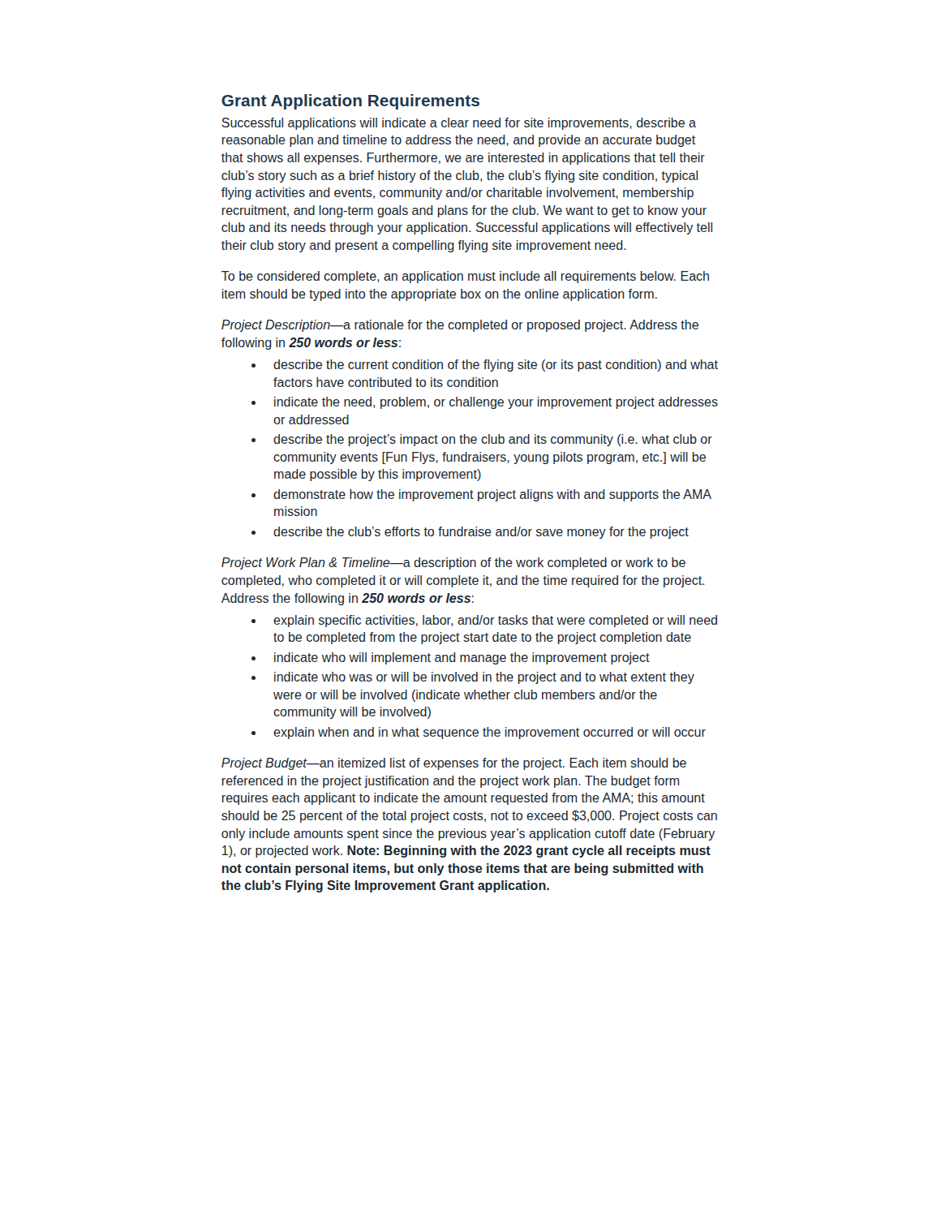Grant Application Requirements
Successful applications will indicate a clear need for site improvements, describe a reasonable plan and timeline to address the need, and provide an accurate budget that shows all expenses. Furthermore, we are interested in applications that tell their club’s story such as a brief history of the club, the club’s flying site condition, typical flying activities and events, community and/or charitable involvement, membership recruitment, and long-term goals and plans for the club. We want to get to know your club and its needs through your application. Successful applications will effectively tell their club story and present a compelling flying site improvement need.
To be considered complete, an application must include all requirements below. Each item should be typed into the appropriate box on the online application form.
Project Description—a rationale for the completed or proposed project. Address the following in 250 words or less:
describe the current condition of the flying site (or its past condition) and what factors have contributed to its condition
indicate the need, problem, or challenge your improvement project addresses or addressed
describe the project’s impact on the club and its community (i.e. what club or community events [Fun Flys, fundraisers, young pilots program, etc.] will be made possible by this improvement)
demonstrate how the improvement project aligns with and supports the AMA mission
describe the club’s efforts to fundraise and/or save money for the project
Project Work Plan & Timeline—a description of the work completed or work to be completed, who completed it or will complete it, and the time required for the project. Address the following in 250 words or less:
explain specific activities, labor, and/or tasks that were completed or will need to be completed from the project start date to the project completion date
indicate who will implement and manage the improvement project
indicate who was or will be involved in the project and to what extent they were or will be involved (indicate whether club members and/or the community will be involved)
explain when and in what sequence the improvement occurred or will occur
Project Budget—an itemized list of expenses for the project. Each item should be referenced in the project justification and the project work plan. The budget form requires each applicant to indicate the amount requested from the AMA; this amount should be 25 percent of the total project costs, not to exceed $3,000. Project costs can only include amounts spent since the previous year’s application cutoff date (February 1), or projected work. Note: Beginning with the 2023 grant cycle all receipts must not contain personal items, but only those items that are being submitted with the club’s Flying Site Improvement Grant application.